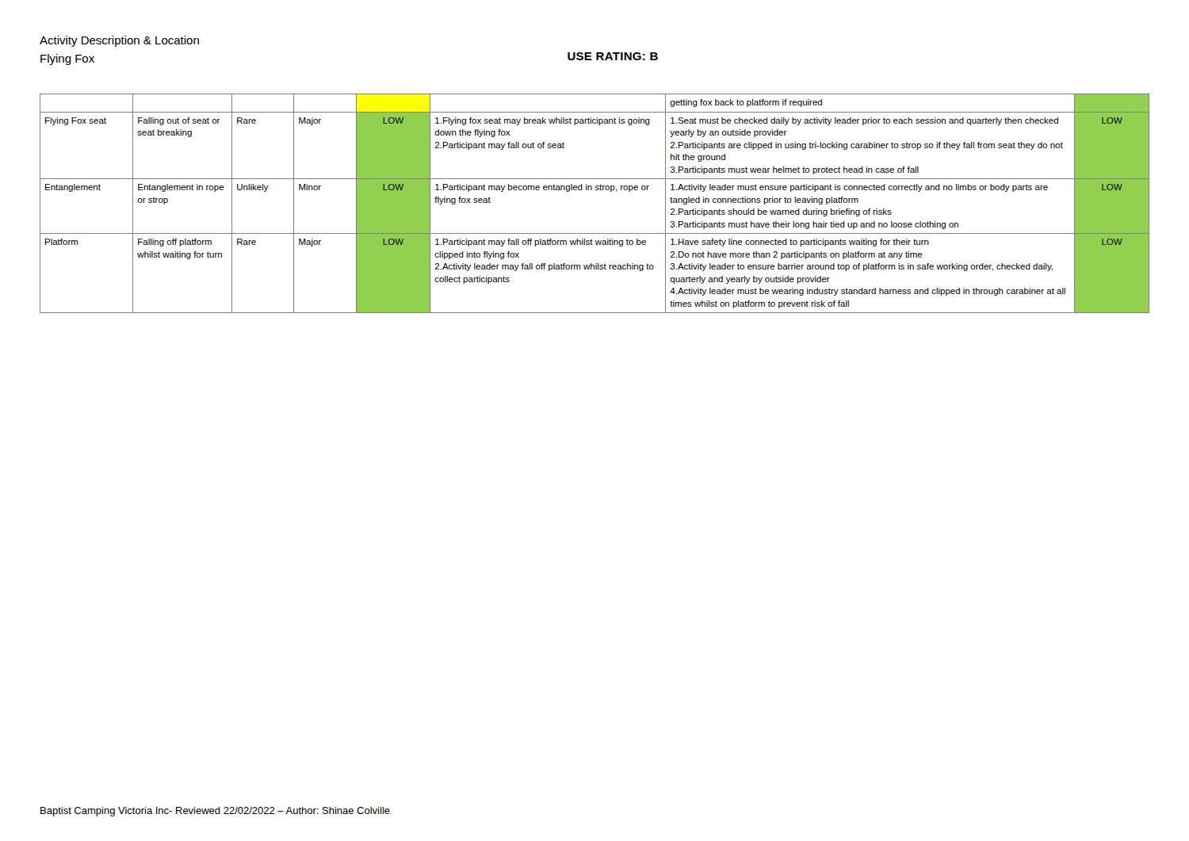Activity Description & Location
Flying Fox
USE RATING: B
| | | | | | | getting fox back to platform if required | |
| Flying Fox seat | Falling out of seat or seat breaking | Rare | Major | LOW | 1.Flying fox seat may break whilst participant is going down the flying fox 2.Participant may fall out of seat | 1.Seat must be checked daily by activity leader prior to each session and quarterly then checked yearly by an outside provider 2.Participants are clipped in using tri-locking carabiner to strop so if they fall from seat they do not hit the ground 3.Participants must wear helmet to protect head in case of fall | LOW |
| Entanglement | Entanglement in rope or strop | Unlikely | Minor | LOW | 1.Participant may become entangled in strop, rope or flying fox seat | 1.Activity leader must ensure participant is connected correctly and no limbs or body parts are tangled in connections prior to leaving platform 2.Participants should be warned during briefing of risks 3.Participants must have their long hair tied up and no loose clothing on | LOW |
| Platform | Falling off platform whilst waiting for turn | Rare | Major | LOW | 1.Participant may fall off platform whilst waiting to be clipped into flying fox 2.Activity leader may fall off platform whilst reaching to collect participants | 1.Have safety line connected to participants waiting for their turn 2.Do not have more than 2 participants on platform at any time 3.Activity leader to ensure barrier around top of platform is in safe working order, checked daily, quarterly and yearly by outside provider 4.Activity leader must be wearing industry standard harness and clipped in through carabiner at all times whilst on platform to prevent risk of fall | LOW |
Baptist Camping Victoria Inc- Reviewed 22/02/2022 – Author: Shinae Colville